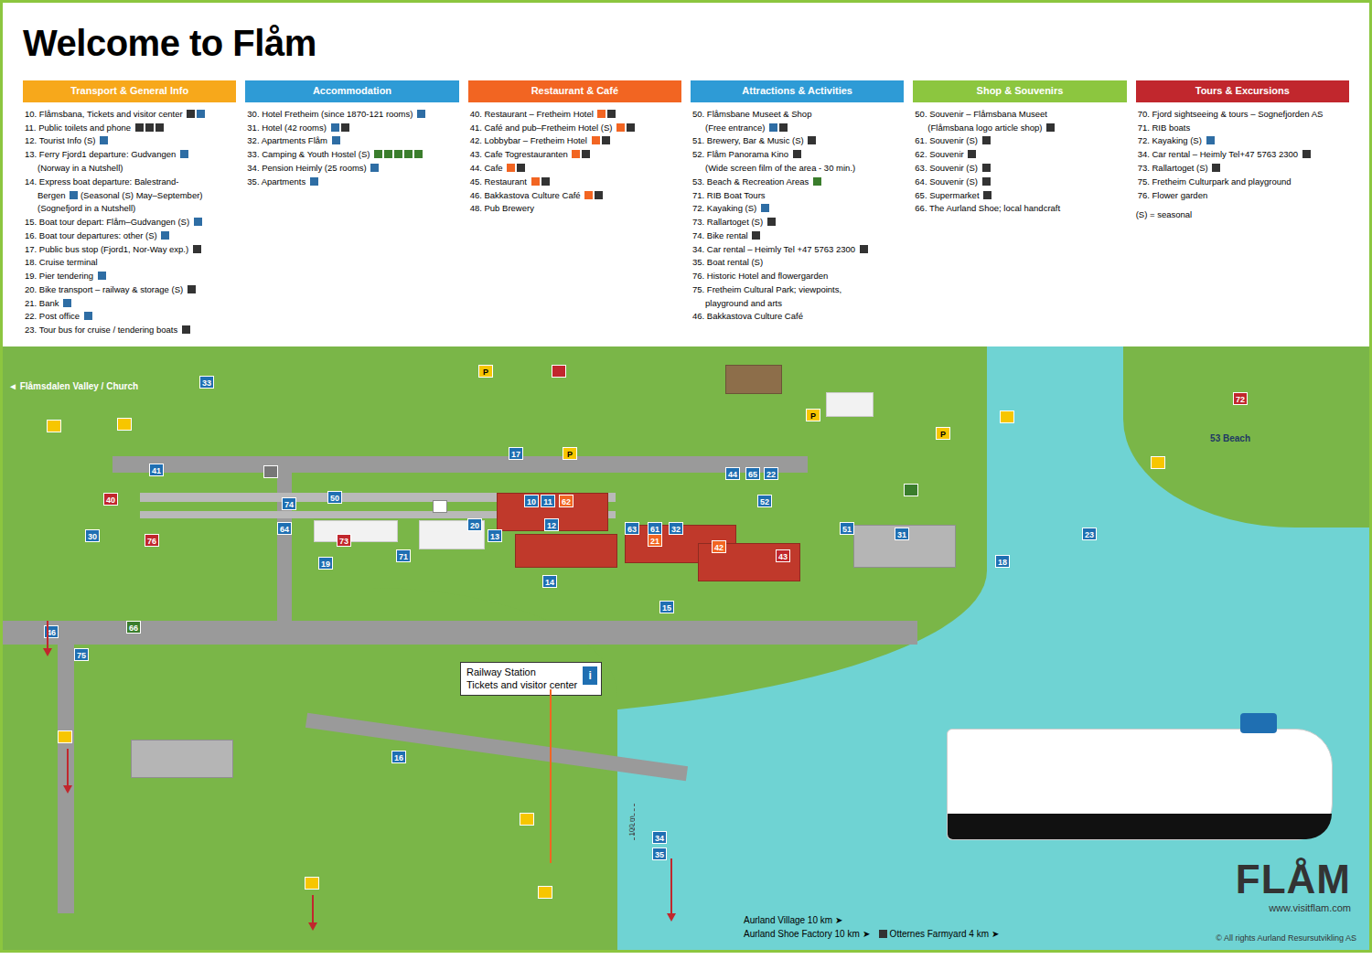Welcome to Flåm
Transport & General Info
10. Flåmsbana, Tickets and visitor center
11. Public toilets and phone
12. Tourist Info (S)
13. Ferry Fjord1 departure: Gudvangen
(Norway in a Nutshell)
14. Express boat departure: Balestrand-
Bergen (Seasonal (S) May–September)
(Sognefjord in a Nutshell)
15. Boat tour depart: Flåm–Gudvangen (S)
16. Boat tour departures: other (S)
17. Public bus stop (Fjord1, Nor-Way exp.)
18. Cruise terminal
19. Pier tendering
20. Bike transport – railway & storage (S)
21. Bank
22. Post office
23. Tour bus for cruise / tendering boats
Accommodation
30. Hotel Fretheim (since 1870-121 rooms)
31. Hotel (42 rooms)
32. Apartments Flåm
33. Camping & Youth Hostel (S)
34. Pension Heimly (25 rooms)
35. Apartments
Restaurant & Café
40. Restaurant – Fretheim Hotel
41. Café and pub–Fretheim Hotel (S)
42. Lobbybar – Fretheim Hotel
43. Cafe Togrestauranten
44. Cafe
45. Restaurant
46. Bakkastova Culture Café
48. Pub Brewery
Attractions & Activities
50. Flåmsbane Museet & Shop
(Free entrance)
51. Brewery, Bar & Music (S)
52. Flåm Panorama Kino
(Wide screen film of the area - 30 min.)
53. Beach & Recreation Areas
71. RIB Boat Tours
72. Kayaking (S)
73. Rallartoget (S)
74. Bike rental
34. Car rental – Heimly Tel +47 5763 2300
35. Boat rental (S)
76. Historic Hotel and flowergarden
75. Fretheim Cultural Park; viewpoints,
playground and arts
46. Bakkastova Culture Café
Shop & Souvenirs
50. Souvenir – Flåmsbana Museet
(Flåmsbana logo article shop)
61. Souvenir (S)
62. Souvenir
63. Souvenir (S)
64. Souvenir (S)
65. Supermarket
66. The Aurland Shoe; local handcraft
Tours & Excursions
70. Fjord sightseeing & tours – Sognefjorden AS
71. RIB boats
72. Kayaking (S)
34. Car rental – Heimly Tel+47 5763 2300
73. Rallartoget (S)
75. Fretheim Culturpark and playground
76. Flower garden
(S) = seasonal
Railway Station
Tickets and visitor center
i
◄ Flåmsdalen Valley / Church
53 Beach
33
72
P
P
P
P
17
41
40
74
50
30
76
64
73
10
11
62
12
20
13
14
15
16
19
71
63
21
61
32
42
43
44
65
22
52
51
31
18
23
46
66
75
34
35
100 m
Aurland Village 10 km ➤
Aurland Shoe Factory 10 km ➤ Otternes Farmyard 4 km ➤
FLÅM
www.visitflam.com
© All rights Aurland Resursutvikling AS